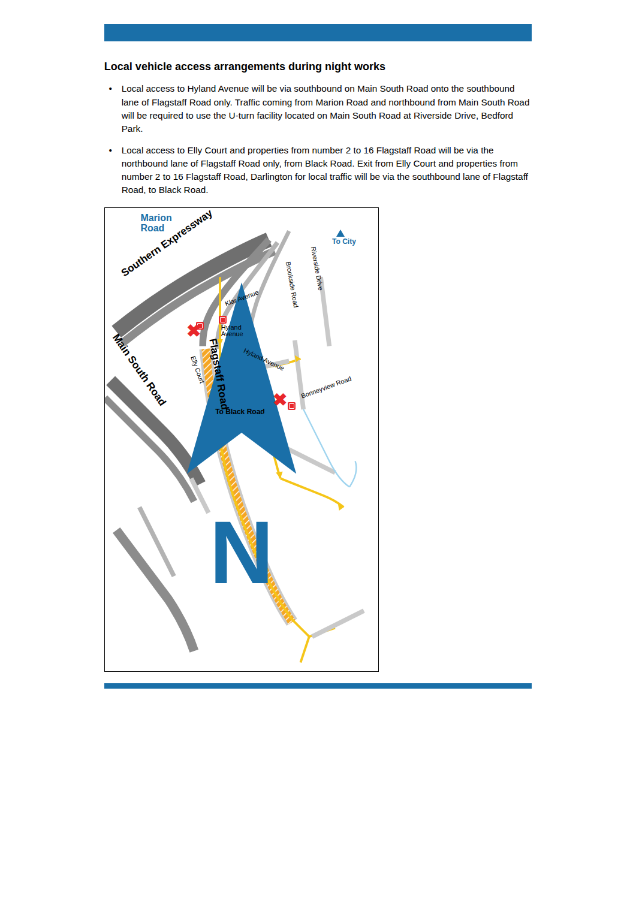Local vehicle access arrangements during night works
Local access to Hyland Avenue will be via southbound on Main South Road onto the southbound lane of Flagstaff Road only. Traffic coming from Marion Road and northbound from Main South Road will be required to use the U-turn facility located on Main South Road at Riverside Drive, Bedford Park.
Local access to Elly Court and properties from number 2 to 16 Flagstaff Road will be via the northbound lane of Flagstaff Road only, from Black Road. Exit from Elly Court and properties from number 2 to 16 Flagstaff Road, Darlington for local traffic will be via the southbound lane of Flagstaff Road, to Black Road.
N
Marion
Road
Southern Expressway
To City
Riverside Drive
Brookside Road
Klar Avenue
Hyland
Avenue
✖
Flagstaff Road
Main South Road
Elly Court
Hyland Avenue
✖
Bonneyview Road
To Black Road